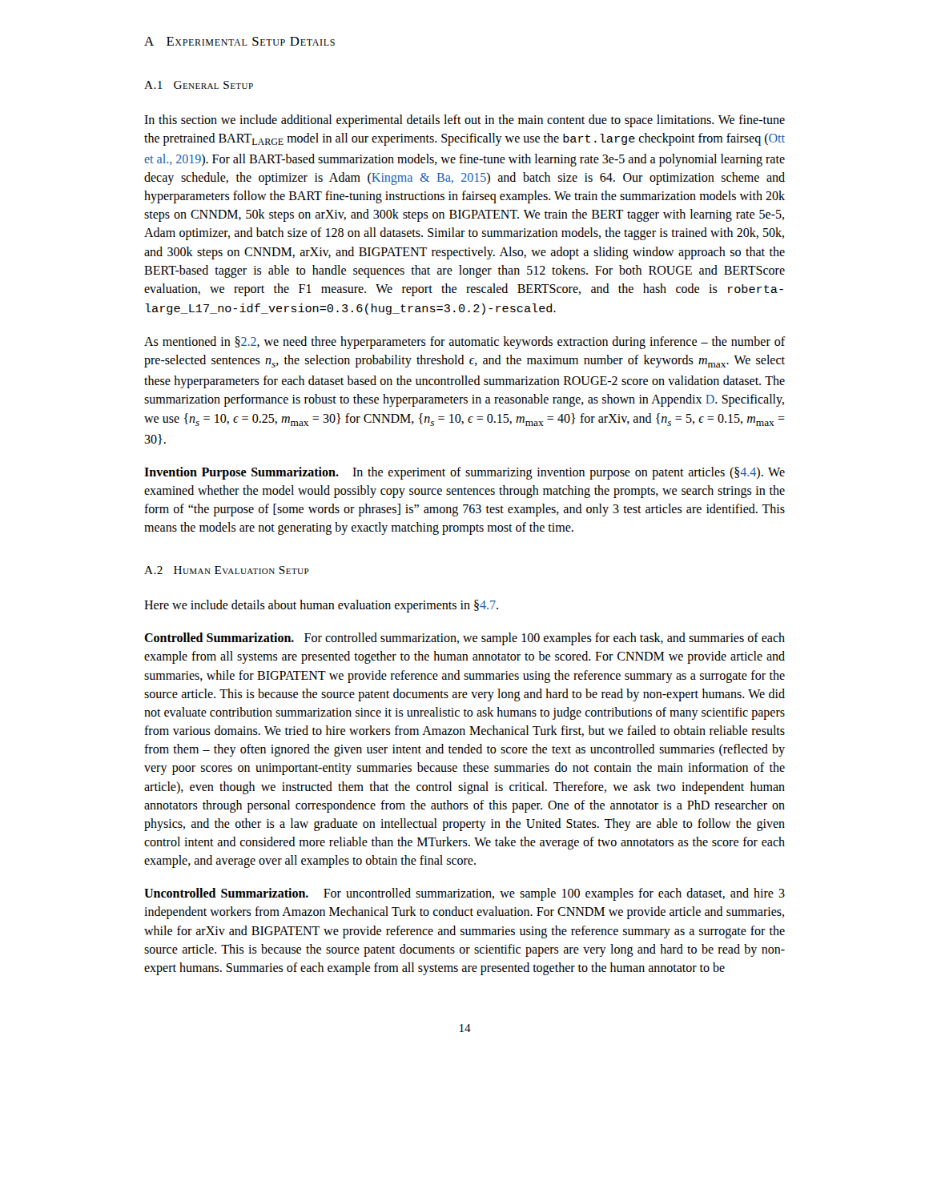A Experimental Setup Details
A.1 General Setup
In this section we include additional experimental details left out in the main content due to space limitations. We fine-tune the pretrained BARTLARGE model in all our experiments. Specifically we use the bart.large checkpoint from fairseq (Ott et al., 2019). For all BART-based summarization models, we fine-tune with learning rate 3e-5 and a polynomial learning rate decay schedule, the optimizer is Adam (Kingma & Ba, 2015) and batch size is 64. Our optimization scheme and hyperparameters follow the BART fine-tuning instructions in fairseq examples. We train the summarization models with 20k steps on CNNDM, 50k steps on arXiv, and 300k steps on BIGPATENT. We train the BERT tagger with learning rate 5e-5, Adam optimizer, and batch size of 128 on all datasets. Similar to summarization models, the tagger is trained with 20k, 50k, and 300k steps on CNNDM, arXiv, and BIGPATENT respectively. Also, we adopt a sliding window approach so that the BERT-based tagger is able to handle sequences that are longer than 512 tokens. For both ROUGE and BERTScore evaluation, we report the F1 measure. We report the rescaled BERTScore, and the hash code is roberta-large_L17_no-idf_version=0.3.6(hug_trans=3.0.2)-rescaled.
As mentioned in §2.2, we need three hyperparameters for automatic keywords extraction during inference – the number of pre-selected sentences ns, the selection probability threshold ϵ, and the maximum number of keywords mmax. We select these hyperparameters for each dataset based on the uncontrolled summarization ROUGE-2 score on validation dataset. The summarization performance is robust to these hyperparameters in a reasonable range, as shown in Appendix D. Specifically, we use {ns = 10, ϵ = 0.25, mmax = 30} for CNNDM, {ns = 10, ϵ = 0.15, mmax = 40} for arXiv, and {ns = 5, ϵ = 0.15, mmax = 30}.
Invention Purpose Summarization. In the experiment of summarizing invention purpose on patent articles (§4.4). We examined whether the model would possibly copy source sentences through matching the prompts, we search strings in the form of “the purpose of [some words or phrases] is” among 763 test examples, and only 3 test articles are identified. This means the models are not generating by exactly matching prompts most of the time.
A.2 Human Evaluation Setup
Here we include details about human evaluation experiments in §4.7.
Controlled Summarization. For controlled summarization, we sample 100 examples for each task, and summaries of each example from all systems are presented together to the human annotator to be scored. For CNNDM we provide article and summaries, while for BIGPATENT we provide reference and summaries using the reference summary as a surrogate for the source article. This is because the source patent documents are very long and hard to be read by non-expert humans. We did not evaluate contribution summarization since it is unrealistic to ask humans to judge contributions of many scientific papers from various domains. We tried to hire workers from Amazon Mechanical Turk first, but we failed to obtain reliable results from them – they often ignored the given user intent and tended to score the text as uncontrolled summaries (reflected by very poor scores on unimportant-entity summaries because these summaries do not contain the main information of the article), even though we instructed them that the control signal is critical. Therefore, we ask two independent human annotators through personal correspondence from the authors of this paper. One of the annotator is a PhD researcher on physics, and the other is a law graduate on intellectual property in the United States. They are able to follow the given control intent and considered more reliable than the MTurkers. We take the average of two annotators as the score for each example, and average over all examples to obtain the final score.
Uncontrolled Summarization. For uncontrolled summarization, we sample 100 examples for each dataset, and hire 3 independent workers from Amazon Mechanical Turk to conduct evaluation. For CNNDM we provide article and summaries, while for arXiv and BIGPATENT we provide reference and summaries using the reference summary as a surrogate for the source article. This is because the source patent documents or scientific papers are very long and hard to be read by non-expert humans. Summaries of each example from all systems are presented together to the human annotator to be
14